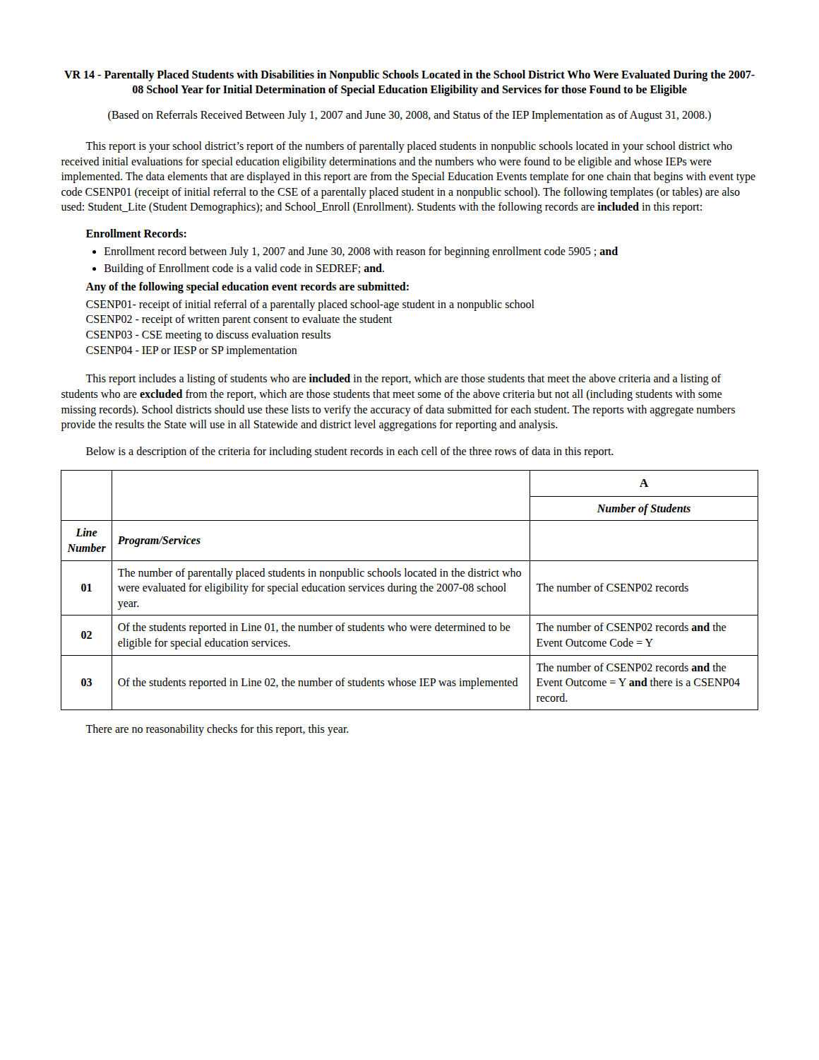VR 14 - Parentally Placed Students with Disabilities in Nonpublic Schools Located in the School District Who Were Evaluated During the 2007-08 School Year for Initial Determination of Special Education Eligibility and Services for those Found to be Eligible
(Based on Referrals Received Between July 1, 2007 and June 30, 2008, and Status of the IEP Implementation as of August 31, 2008.)
This report is your school district’s report of the numbers of parentally placed students in nonpublic schools located in your school district who received initial evaluations for special education eligibility determinations and the numbers who were found to be eligible and whose IEPs were implemented. The data elements that are displayed in this report are from the Special Education Events template for one chain that begins with event type code CSENP01 (receipt of initial referral to the CSE of a parentally placed student in a nonpublic school). The following templates (or tables) are also used: Student_Lite (Student Demographics); and School_Enroll (Enrollment). Students with the following records are included in this report:
Enrollment Records:
Enrollment record between July 1, 2007 and June 30, 2008 with reason for beginning enrollment code 5905 ; and
Building of Enrollment code is a valid code in SEDREF; and.
Any of the following special education event records are submitted:
CSENP01- receipt of initial referral of a parentally placed school-age student in a nonpublic school
CSENP02 - receipt of written parent consent to evaluate the student
CSENP03 - CSE meeting to discuss evaluation results
CSENP04 - IEP or IESP or SP implementation
This report includes a listing of students who are included in the report, which are those students that meet the above criteria and a listing of students who are excluded from the report, which are those students that meet some of the above criteria but not all (including students with some missing records). School districts should use these lists to verify the accuracy of data submitted for each student. The reports with aggregate numbers provide the results the State will use in all Statewide and district level aggregations for reporting and analysis.
Below is a description of the criteria for including student records in each cell of the three rows of data in this report.
| | | A |
| Number of Students |
| Line Number | Program/Services | |
| 01 | The number of parentally placed students in nonpublic schools located in the district who were evaluated for eligibility for special education services during the 2007-08 school year. | The number of CSENP02 records |
| 02 | Of the students reported in Line 01, the number of students who were determined to be eligible for special education services. | The number of CSENP02 records and the Event Outcome Code = Y |
| 03 | Of the students reported in Line 02, the number of students whose IEP was implemented | The number of CSENP02 records and the Event Outcome = Y and there is a CSENP04 record. |
There are no reasonability checks for this report, this year.